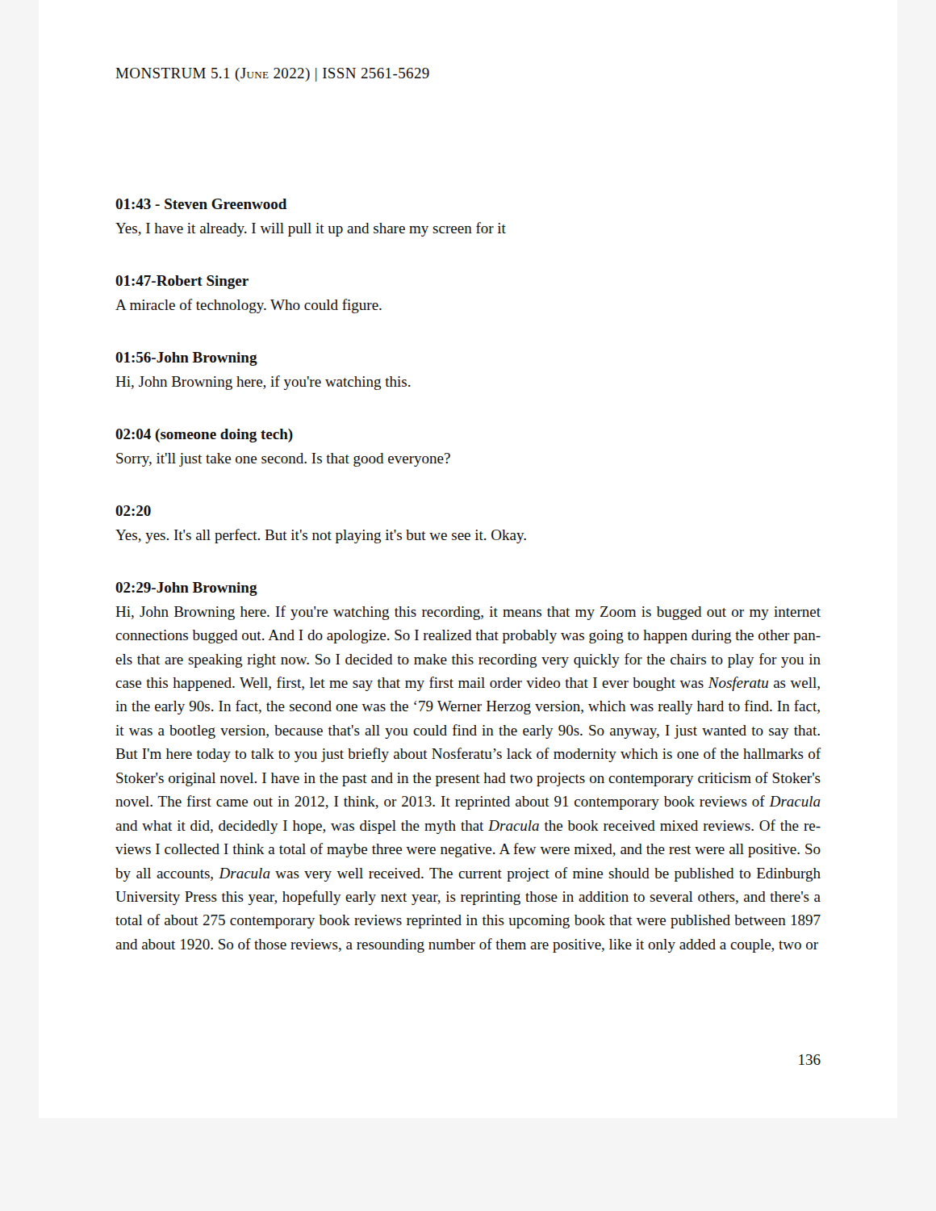MONSTRUM 5.1 (June 2022) | ISSN 2561-5629
01:43 - Steven Greenwood
Yes, I have it already. I will pull it up and share my screen for it
01:47-Robert Singer
A miracle of technology. Who could figure.
01:56-John Browning
Hi, John Browning here, if you're watching this.
02:04 (someone doing tech)
Sorry, it'll just take one second. Is that good everyone?
02:20
Yes, yes. It's all perfect. But it's not playing it's but we see it. Okay.
02:29-John Browning
Hi, John Browning here. If you're watching this recording, it means that my Zoom is bugged out or my internet connections bugged out. And I do apologize. So I realized that probably was going to happen during the other panels that are speaking right now. So I decided to make this recording very quickly for the chairs to play for you in case this happened. Well, first, let me say that my first mail order video that I ever bought was Nosferatu as well, in the early 90s. In fact, the second one was the ‘79 Werner Herzog version, which was really hard to find. In fact, it was a bootleg version, because that's all you could find in the early 90s. So anyway, I just wanted to say that. But I'm here today to talk to you just briefly about Nosferatu’s lack of modernity which is one of the hallmarks of Stoker's original novel. I have in the past and in the present had two projects on contemporary criticism of Stoker's novel. The first came out in 2012, I think, or 2013. It reprinted about 91 contemporary book reviews of Dracula and what it did, decidedly I hope, was dispel the myth that Dracula the book received mixed reviews. Of the reviews I collected I think a total of maybe three were negative. A few were mixed, and the rest were all positive. So by all accounts, Dracula was very well received. The current project of mine should be published to Edinburgh University Press this year, hopefully early next year, is reprinting those in addition to several others, and there's a total of about 275 contemporary book reviews reprinted in this upcoming book that were published between 1897 and about 1920. So of those reviews, a resounding number of them are positive, like it only added a couple, two or
136